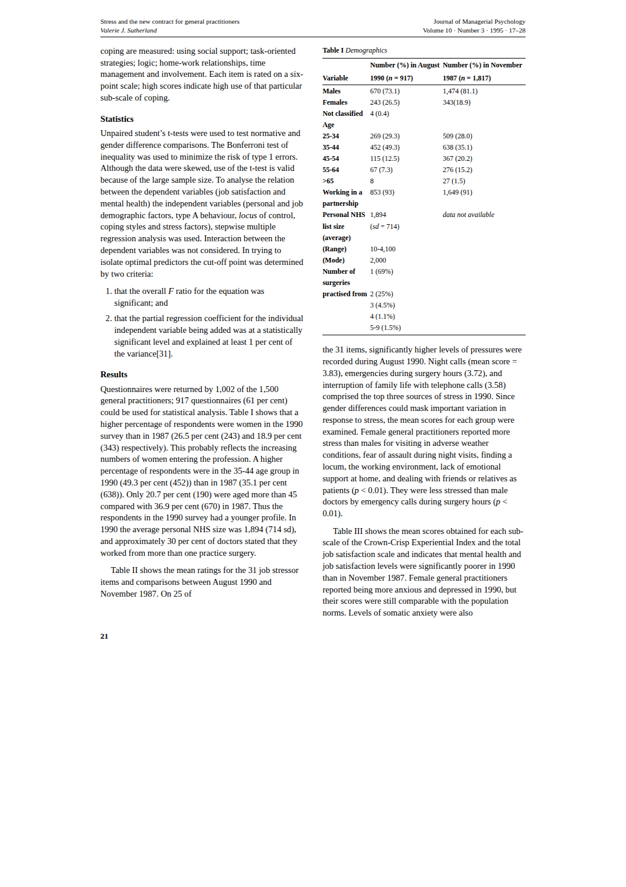Stress and the new contract for general practitioners
Valerie J. Sutherland
Journal of Managerial Psychology
Volume 10 · Number 3 · 1995 · 17–28
coping are measured: using social support; task-oriented strategies; logic; home-work relationships, time management and involvement. Each item is rated on a six-point scale; high scores indicate high use of that particular sub-scale of coping.
Statistics
Unpaired student’s t-tests were used to test normative and gender difference comparisons. The Bonferroni test of inequality was used to minimize the risk of type 1 errors. Although the data were skewed, use of the t-test is valid because of the large sample size. To analyse the relation between the dependent variables (job satisfaction and mental health) the independent variables (personal and job demographic factors, type A behaviour, locus of control, coping styles and stress factors), stepwise multiple regression analysis was used. Interaction between the dependent variables was not considered. In trying to isolate optimal predictors the cut-off point was determined by two criteria:
that the overall F ratio for the equation was significant; and
that the partial regression coefficient for the individual independent variable being added was at a statistically significant level and explained at least 1 per cent of the variance[31].
Results
Questionnaires were returned by 1,002 of the 1,500 general practitioners; 917 questionnaires (61 per cent) could be used for statistical analysis. Table I shows that a higher percentage of respondents were women in the 1990 survey than in 1987 (26.5 per cent (243) and 18.9 per cent (343) respectively). This probably reflects the increasing numbers of women entering the profession. A higher percentage of respondents were in the 35-44 age group in 1990 (49.3 per cent (452)) than in 1987 (35.1 per cent (638)). Only 20.7 per cent (190) were aged more than 45 compared with 36.9 per cent (670) in 1987. Thus the respondents in the 1990 survey had a younger profile. In 1990 the average personal NHS size was 1,894 (714 sd), and approximately 30 per cent of doctors stated that they worked from more than one practice surgery.
Table II shows the mean ratings for the 31 job stressor items and comparisons between August 1990 and November 1987. On 25 of
Table I Demographics
| | Number (%) in August | Number (%) in November |
| --- | --- | --- |
| Variable | 1990 ( n = 917) | 1987 ( n = 1,817) |
| Males | 670 (73.1) | 1,474 (81.1) |
| Females | 243 (26.5) | 343(18.9) |
| Not classified | 4 (0.4) | |
| Age | | |
| 25-34 | 269 (29.3) | 509 (28.0) |
| 35-44 | 452 (49.3) | 638 (35.1) |
| 45-54 | 115 (12.5) | 367 (20.2) |
| 55-64 | 67 (7.3) | 276 (15.2) |
| >65 | 8 | 27 (1.5) |
| Working in a | 853 (93) | 1,649 (91) |
| partnership | | |
| Personal NHS | 1,894 | data not available |
| list size | ( sd = 714) | |
| (average) | | |
| (Range) | 10-4,100 | |
| (Mode) | 2,000 | |
| Number of | 1 (69%) | |
| surgeries | | |
| practised from | 2 (25%) | |
| | 3 (4.5%) | |
| | 4 (1.1%) | |
| | 5-9 (1.5%) | |
the 31 items, significantly higher levels of pressures were recorded during August 1990. Night calls (mean score = 3.83), emergencies during surgery hours (3.72), and interruption of family life with telephone calls (3.58) comprised the top three sources of stress in 1990. Since gender differences could mask important variation in response to stress, the mean scores for each group were examined. Female general practitioners reported more stress than males for visiting in adverse weather conditions, fear of assault during night visits, finding a locum, the working environment, lack of emotional support at home, and dealing with friends or relatives as patients (p < 0.01). They were less stressed than male doctors by emergency calls during surgery hours (p < 0.01).
Table III shows the mean scores obtained for each sub-scale of the Crown-Crisp Experiential Index and the total job satisfaction scale and indicates that mental health and job satisfaction levels were significantly poorer in 1990 than in November 1987. Female general practitioners reported being more anxious and depressed in 1990, but their scores were still comparable with the population norms. Levels of somatic anxiety were also
21